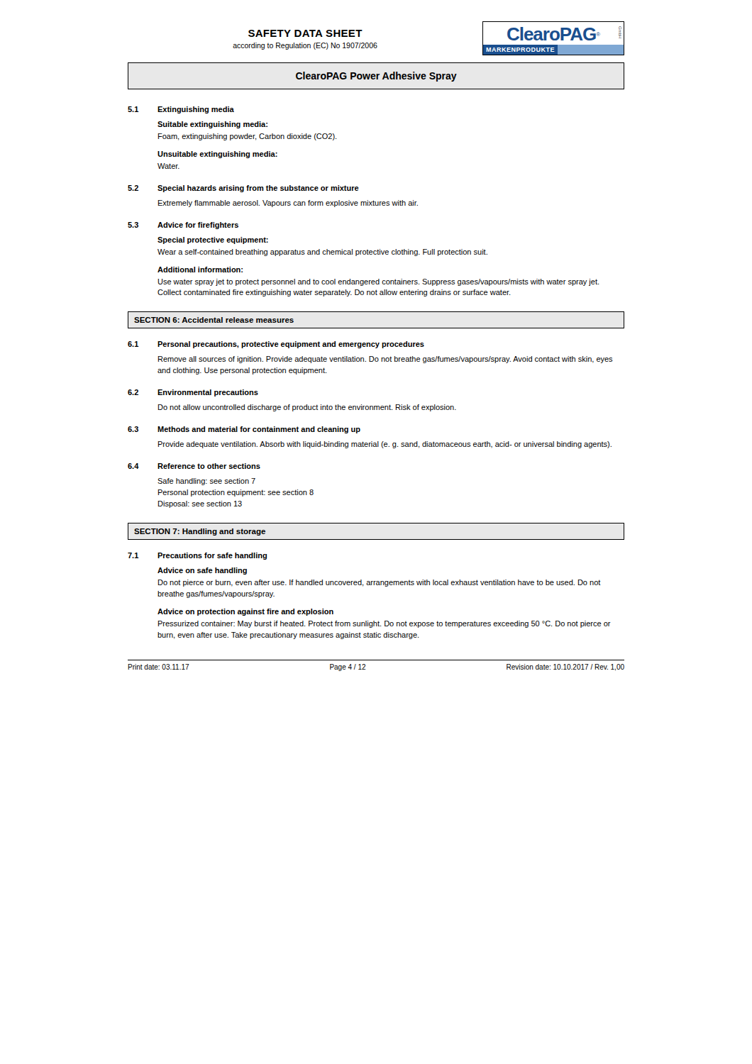SAFETY DATA SHEET
according to Regulation (EC) No 1907/2006
Clearo PAG® GmbH
MARKENPRODUKTE
ClearoPAG Power Adhesive Spray
5.1 Extinguishing media
Suitable extinguishing media:
Foam, extinguishing powder, Carbon dioxide (CO2).
Unsuitable extinguishing media:
Water.
5.2 Special hazards arising from the substance or mixture
Extremely flammable aerosol. Vapours can form explosive mixtures with air.
5.3 Advice for firefighters
Special protective equipment:
Wear a self-contained breathing apparatus and chemical protective clothing. Full protection suit.
Additional information:
Use water spray jet to protect personnel and to cool endangered containers. Suppress gases/vapours/mists with water spray jet. Collect contaminated fire extinguishing water separately. Do not allow entering drains or surface water.
SECTION 6: Accidental release measures
6.1 Personal precautions, protective equipment and emergency procedures
Remove all sources of ignition. Provide adequate ventilation. Do not breathe gas/fumes/vapours/spray. Avoid contact with skin, eyes and clothing. Use personal protection equipment.
6.2 Environmental precautions
Do not allow uncontrolled discharge of product into the environment. Risk of explosion.
6.3 Methods and material for containment and cleaning up
Provide adequate ventilation. Absorb with liquid-binding material (e. g. sand, diatomaceous earth, acid- or universal binding agents).
6.4 Reference to other sections
Safe handling: see section 7
Personal protection equipment: see section 8
Disposal: see section 13
SECTION 7: Handling and storage
7.1 Precautions for safe handling
Advice on safe handling
Do not pierce or burn, even after use. If handled uncovered, arrangements with local exhaust ventilation have to be used. Do not breathe gas/fumes/vapours/spray.
Advice on protection against fire and explosion
Pressurized container: May burst if heated. Protect from sunlight. Do not expose to temperatures exceeding 50 °C. Do not pierce or burn, even after use. Take precautionary measures against static discharge.
Print date: 03.11.17 Page 4 / 12 Revision date: 10.10.2017 / Rev. 1,00